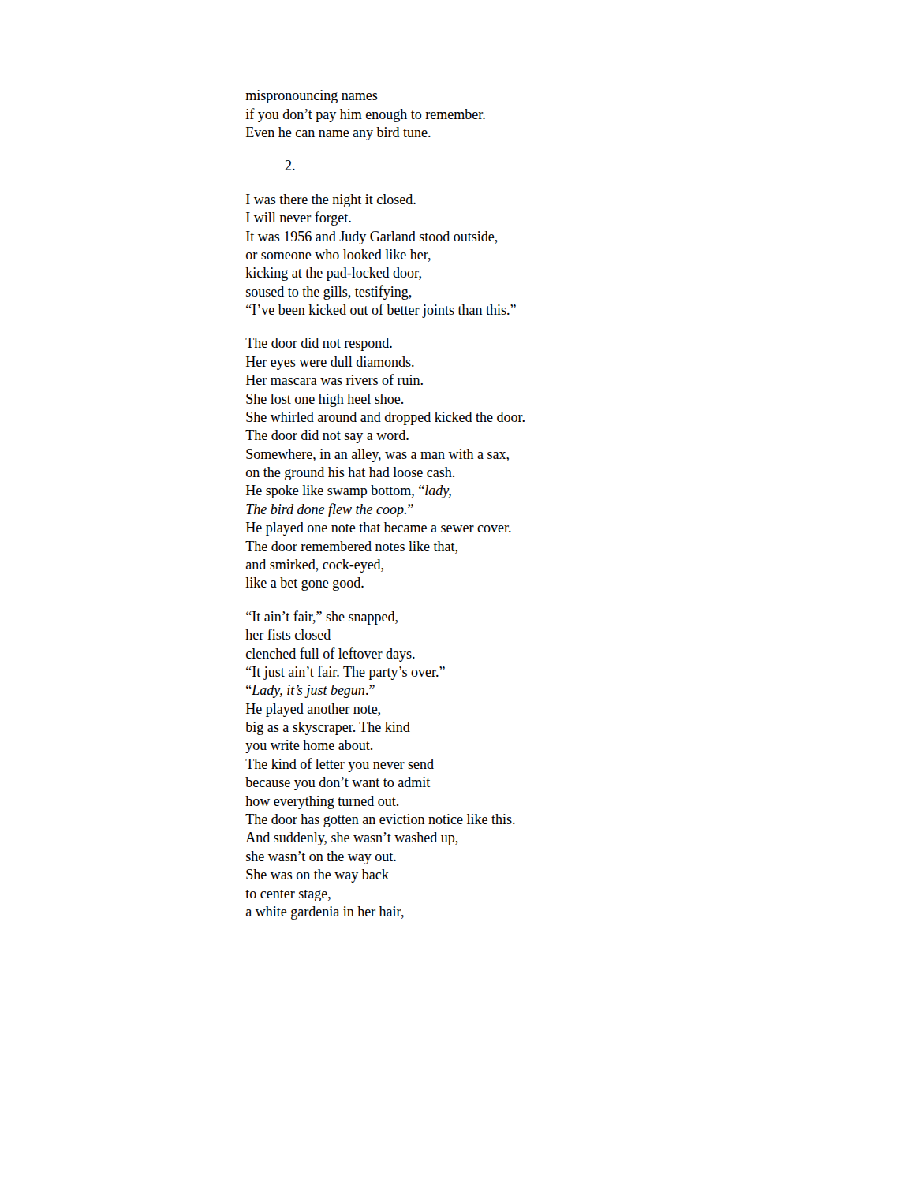mispronouncing names
if you don’t pay him enough to remember.
Even he can name any bird tune.
2.
I was there the night it closed.
I will never forget.
It was 1956 and Judy Garland stood outside,
or someone who looked like her,
kicking at the pad-locked door,
soused to the gills, testifying,
“I’ve been kicked out of better joints than this.”
The door did not respond.
Her eyes were dull diamonds.
Her mascara was rivers of ruin.
She lost one high heel shoe.
She whirled around and dropped kicked the door.
The door did not say a word.
Somewhere, in an alley, was a man with a sax,
on the ground his hat had loose cash.
He spoke like swamp bottom, “lady,
The bird done flew the coop.”
He played one note that became a sewer cover.
The door remembered notes like that,
and smirked, cock-eyed,
like a bet gone good.
“It ain’t fair,” she snapped,
her fists closed
clenched full of leftover days.
“It just ain’t fair. The party’s over.”
“Lady, it’s just begun.”
He played another note,
big as a skyscraper. The kind
you write home about.
The kind of letter you never send
because you don’t want to admit
how everything turned out.
The door has gotten an eviction notice like this.
And suddenly, she wasn’t washed up,
she wasn’t on the way out.
She was on the way back
to center stage,
a white gardenia in her hair,